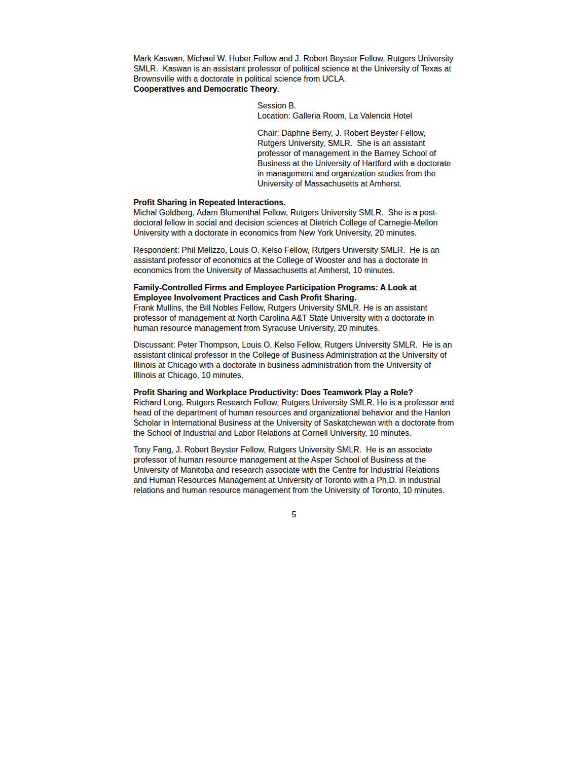Mark Kaswan, Michael W. Huber Fellow and J. Robert Beyster Fellow, Rutgers University SMLR. Kaswan is an assistant professor of political science at the University of Texas at Brownsville with a doctorate in political science from UCLA.
Cooperatives and Democratic Theory.
Session B.
Location: Galleria Room, La Valencia Hotel
Chair: Daphne Berry, J. Robert Beyster Fellow, Rutgers University, SMLR. She is an assistant professor of management in the Barney School of Business at the University of Hartford with a doctorate in management and organization studies from the University of Massachusetts at Amherst.
Profit Sharing in Repeated Interactions.
Michal Goldberg, Adam Blumenthal Fellow, Rutgers University SMLR. She is a post-doctoral fellow in social and decision sciences at Dietrich College of Carnegie-Mellon University with a doctorate in economics from New York University, 20 minutes.
Respondent: Phil Melizzo, Louis O. Kelso Fellow, Rutgers University SMLR. He is an assistant professor of economics at the College of Wooster and has a doctorate in economics from the University of Massachusetts at Amherst, 10 minutes.
Family-Controlled Firms and Employee Participation Programs: A Look at Employee Involvement Practices and Cash Profit Sharing.
Frank Mullins, the Bill Nobles Fellow, Rutgers University SMLR. He is an assistant professor of management at North Carolina A&T State University with a doctorate in human resource management from Syracuse University, 20 minutes.
Discussant: Peter Thompson, Louis O. Kelso Fellow, Rutgers University SMLR. He is an assistant clinical professor in the College of Business Administration at the University of Illinois at Chicago with a doctorate in business administration from the University of Illinois at Chicago, 10 minutes.
Profit Sharing and Workplace Productivity: Does Teamwork Play a Role?
Richard Long, Rutgers Research Fellow, Rutgers University SMLR. He is a professor and head of the department of human resources and organizational behavior and the Hanlon Scholar in International Business at the University of Saskatchewan with a doctorate from the School of Industrial and Labor Relations at Cornell University, 10 minutes.
Tony Fang, J. Robert Beyster Fellow, Rutgers University SMLR. He is an associate professor of human resource management at the Asper School of Business at the University of Manitoba and research associate with the Centre for Industrial Relations and Human Resources Management at University of Toronto with a Ph.D. in industrial relations and human resource management from the University of Toronto, 10 minutes.
5